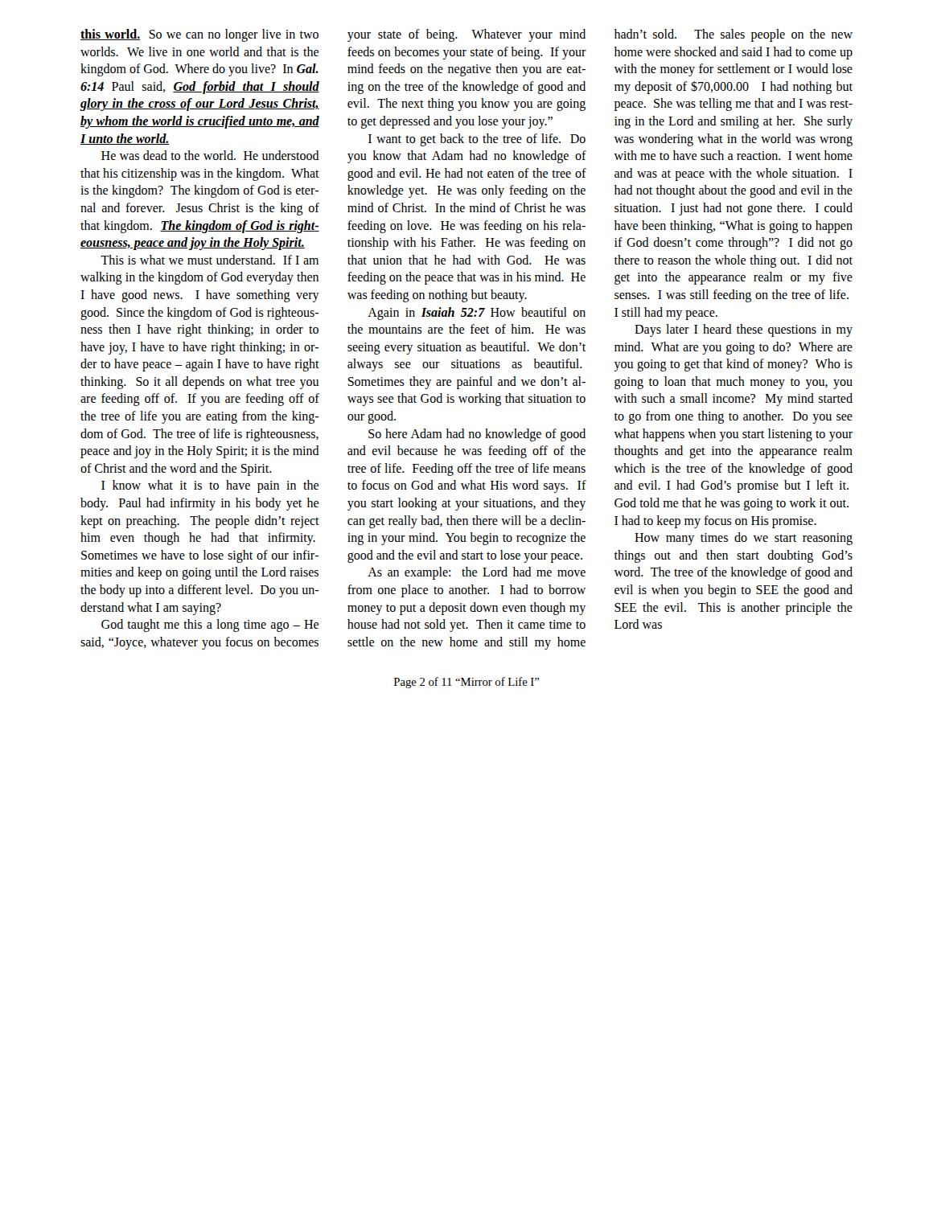this world. So we can no longer live in two worlds. We live in one world and that is the kingdom of God. Where do you live? In Gal. 6:14 Paul said, God forbid that I should glory in the cross of our Lord Jesus Christ, by whom the world is crucified unto me, and I unto the world.
He was dead to the world. He understood that his citizenship was in the kingdom. What is the kingdom? The kingdom of God is eternal and forever. Jesus Christ is the king of that kingdom. The kingdom of God is righteousness, peace and joy in the Holy Spirit.
This is what we must understand. If I am walking in the kingdom of God everyday then I have good news. I have something very good. Since the kingdom of God is righteousness then I have right thinking; in order to have joy, I have to have right thinking; in order to have peace – again I have to have right thinking. So it all depends on what tree you are feeding off of. If you are feeding off of the tree of life you are eating from the kingdom of God. The tree of life is righteousness, peace and joy in the Holy Spirit; it is the mind of Christ and the word and the Spirit.
I know what it is to have pain in the body. Paul had infirmity in his body yet he kept on preaching. The people didn’t reject him even though he had that infirmity. Sometimes we have to lose sight of our infirmities and keep on going until the Lord raises the body up into a different level. Do you understand what I am saying?
God taught me this a long time ago – He said, “Joyce, whatever you focus on becomes your state of being. Whatever your mind feeds on becomes your state of being. If your mind feeds on the negative then you are eating on the tree of the knowledge of good and evil. The next thing you know you are going to get depressed and you lose your joy.”
I want to get back to the tree of life. Do you know that Adam had no knowledge of good and evil. He had not eaten of the tree of knowledge yet. He was only feeding on the mind of Christ. In the mind of Christ he was feeding on love. He was feeding on his relationship with his Father. He was feeding on that union that he had with God. He was feeding on the peace that was in his mind. He was feeding on nothing but beauty.
Again in Isaiah 52:7 How beautiful on the mountains are the feet of him. He was seeing every situation as beautiful. We don’t always see our situations as beautiful. Sometimes they are painful and we don’t always see that God is working that situation to our good.
So here Adam had no knowledge of good and evil because he was feeding off of the tree of life. Feeding off the tree of life means to focus on God and what His word says. If you start looking at your situations, and they can get really bad, then there will be a declining in your mind. You begin to recognize the good and the evil and start to lose your peace.
As an example: the Lord had me move from one place to another. I had to borrow money to put a deposit down even though my house had not sold yet. Then it came time to settle on the new home and still my home hadn’t sold. The sales people on the new home were shocked and said I had to come up with the money for settlement or I would lose my deposit of $70,000.00 I had nothing but peace. She was telling me that and I was resting in the Lord and smiling at her. She surly was wondering what in the world was wrong with me to have such a reaction. I went home and was at peace with the whole situation. I had not thought about the good and evil in the situation. I just had not gone there. I could have been thinking, “What is going to happen if God doesn’t come through”? I did not go there to reason the whole thing out. I did not get into the appearance realm or my five senses. I was still feeding on the tree of life. I still had my peace.
Days later I heard these questions in my mind. What are you going to do? Where are you going to get that kind of money? Who is going to loan that much money to you, you with such a small income? My mind started to go from one thing to another. Do you see what happens when you start listening to your thoughts and get into the appearance realm which is the tree of the knowledge of good and evil. I had God’s promise but I left it. God told me that he was going to work it out. I had to keep my focus on His promise.
How many times do we start reasoning things out and then start doubting God’s word. The tree of the knowledge of good and evil is when you begin to SEE the good and SEE the evil. This is another principle the Lord was
Page 2 of 11 “Mirror of Life I”